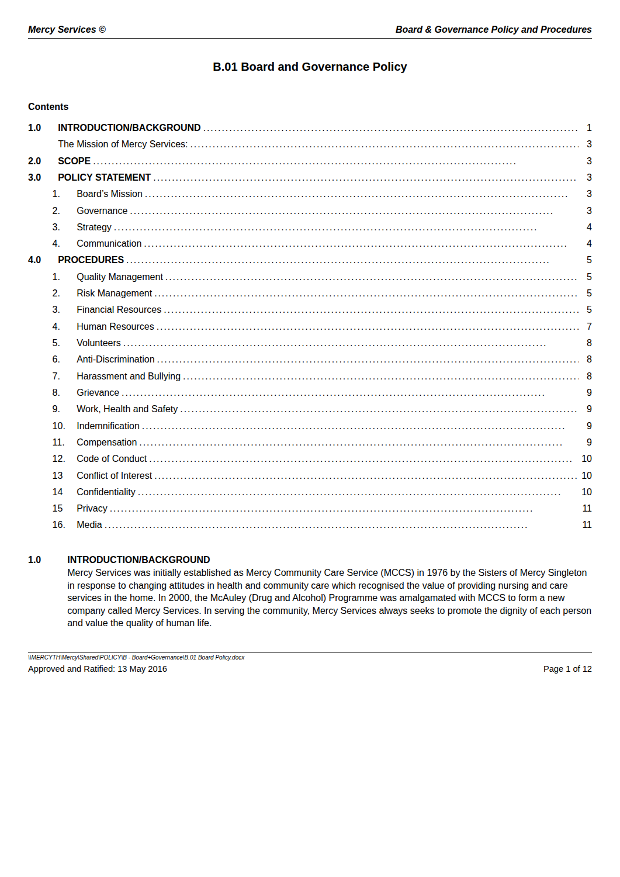Mercy Services © Board & Governance Policy and Procedures
B.01 Board and Governance Policy
Contents
1.0 INTRODUCTION/BACKGROUND .................................................................................................................. 1
The Mission of Mercy Services: .................................................................................................................. 3
2.0 SCOPE .................................................................................................................. 3
3.0 POLICY STATEMENT .................................................................................................................. 3
1. Board’s Mission .................................................................................................................. 3
2. Governance .................................................................................................................. 3
3. Strategy .................................................................................................................. 4
4. Communication .................................................................................................................. 4
4.0 PROCEDURES .................................................................................................................. 5
1. Quality Management .................................................................................................................. 5
2. Risk Management .................................................................................................................. 5
3. Financial Resources .................................................................................................................. 5
4. Human Resources .................................................................................................................. 7
5. Volunteers .................................................................................................................. 8
6. Anti-Discrimination .................................................................................................................. 8
7. Harassment and Bullying .................................................................................................................. 8
8. Grievance .................................................................................................................. 9
9. Work, Health and Safety .................................................................................................................. 9
10. Indemnification .................................................................................................................. 9
11. Compensation .................................................................................................................. 9
12. Code of Conduct .................................................................................................................. 10
13 Conflict of Interest .................................................................................................................. 10
14 Confidentiality .................................................................................................................. 10
15 Privacy .................................................................................................................. 11
16. Media .................................................................................................................. 11
1.0
INTRODUCTION/BACKGROUND
Mercy Services was initially established as Mercy Community Care Service (MCCS) in 1976 by the Sisters of Mercy Singleton in response to changing attitudes in health and community care which recognised the value of providing nursing and care services in the home. In 2000, the McAuley (Drug and Alcohol) Programme was amalgamated with MCCS to form a new company called Mercy Services. In serving the community, Mercy Services always seeks to promote the dignity of each person and value the quality of human life.
\\MERCYTH\Mercy\Shared\POLICY\B - Board+Governance\B.01 Board Policy.docx
Approved and Ratified: 13 May 2016 Page 1 of 12